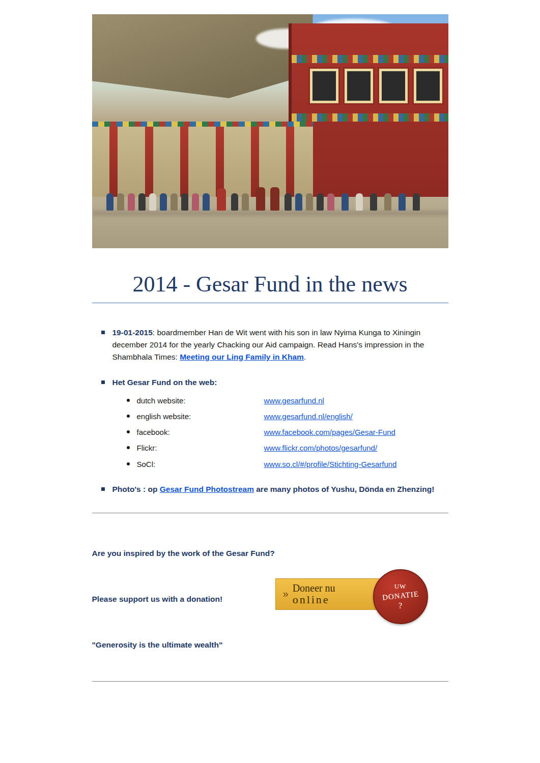2014 - Gesar Fund in the news
19-01-2015: boardmember Han de Wit went with his son in law Nyima Kunga to Xiningin december 2014 for the yearly Chacking our Aid campaign. Read Hans's impression in the Shambhala Times: Meeting our Ling Family in Kham.
Het Gesar Fund on the web:
dutch website: www.gesarfund.nl
english website: www.gesarfund.nl/english/
facebook: www.facebook.com/pages/Gesar-Fund
Flickr: www.flickr.com/photos/gesarfund/
SoCl: www.so.cl/#/profile/Stichting-Gesarfund
Photo's : op Gesar Fund Photostream are many photos of Yushu, Dönda en Zhenzing!
Are you inspired by the work of the Gesar Fund?
Please support us with a donation!
"Generosity is the ultimate wealth"
» Doneer nu online
UW DONATIE ?